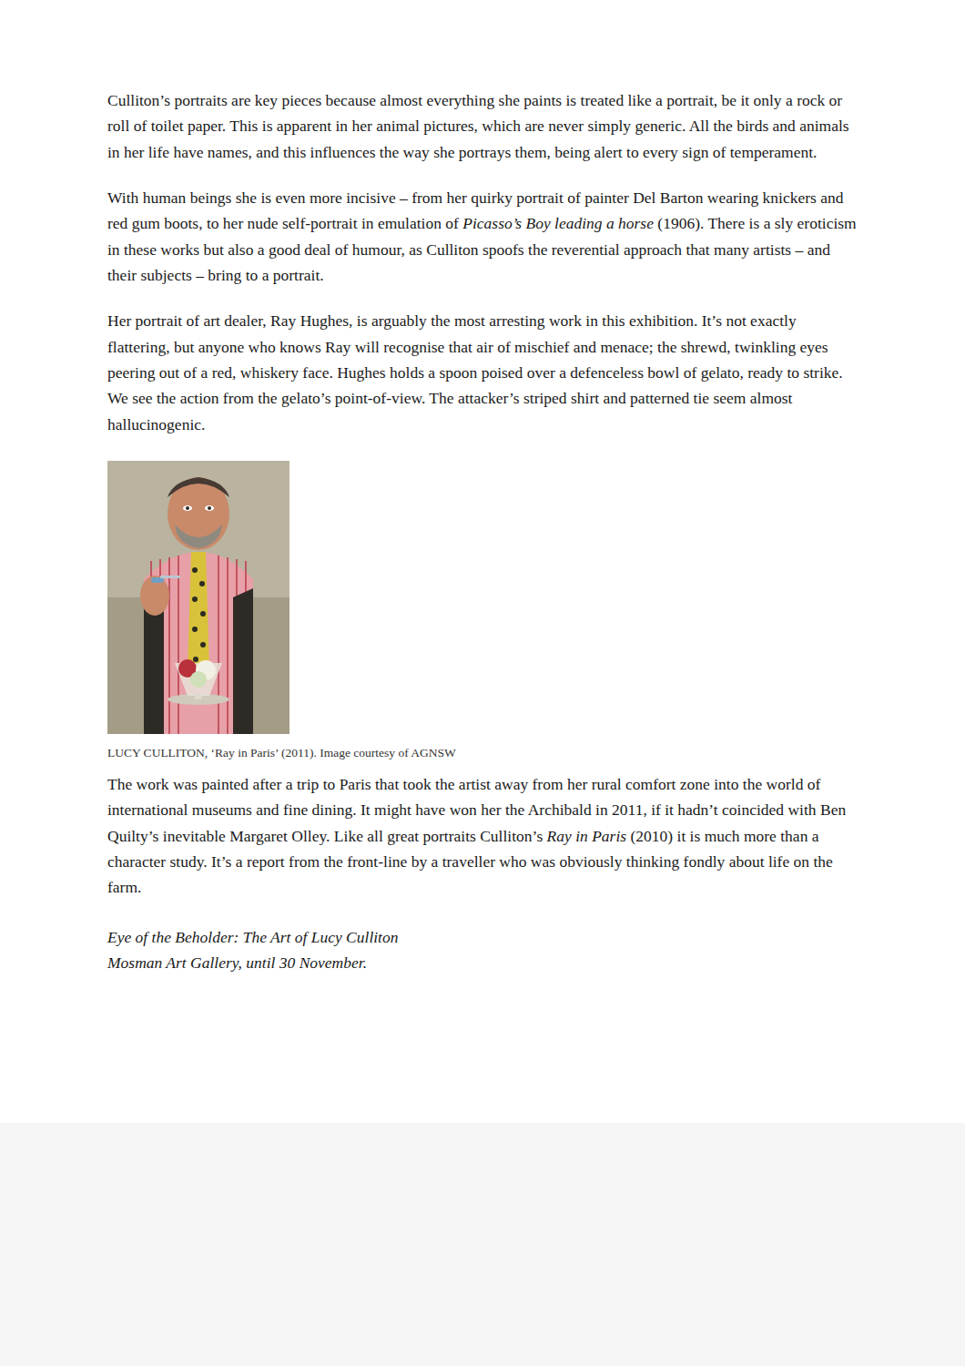Culliton’s portraits are key pieces because almost everything she paints is treated like a portrait, be it only a rock or roll of toilet paper. This is apparent in her animal pictures, which are never simply generic. All the birds and animals in her life have names, and this influences the way she portrays them, being alert to every sign of temperament.
With human beings she is even more incisive – from her quirky portrait of painter Del Barton wearing knickers and red gum boots, to her nude self-portrait in emulation of Picasso’s Boy leading a horse (1906). There is a sly eroticism in these works but also a good deal of humour, as Culliton spoofs the reverential approach that many artists – and their subjects – bring to a portrait.
Her portrait of art dealer, Ray Hughes, is arguably the most arresting work in this exhibition. It’s not exactly flattering, but anyone who knows Ray will recognise that air of mischief and menace; the shrewd, twinkling eyes peering out of a red, whiskery face. Hughes holds a spoon poised over a defenceless bowl of gelato, ready to strike. We see the action from the gelato’s point-of-view. The attacker’s striped shirt and patterned tie seem almost hallucinogenic.
LUCY CULLITON, ‘Ray in Paris’ (2011). Image courtesy of AGNSW
The work was painted after a trip to Paris that took the artist away from her rural comfort zone into the world of international museums and fine dining. It might have won her the Archibald in 2011, if it hadn’t coincided with Ben Quilty’s inevitable Margaret Olley. Like all great portraits Culliton’s Ray in Paris (2010) it is much more than a character study. It’s a report from the front-line by a traveller who was obviously thinking fondly about life on the farm.
Eye of the Beholder: The Art of Lucy Culliton Mosman Art Gallery, until 30 November.